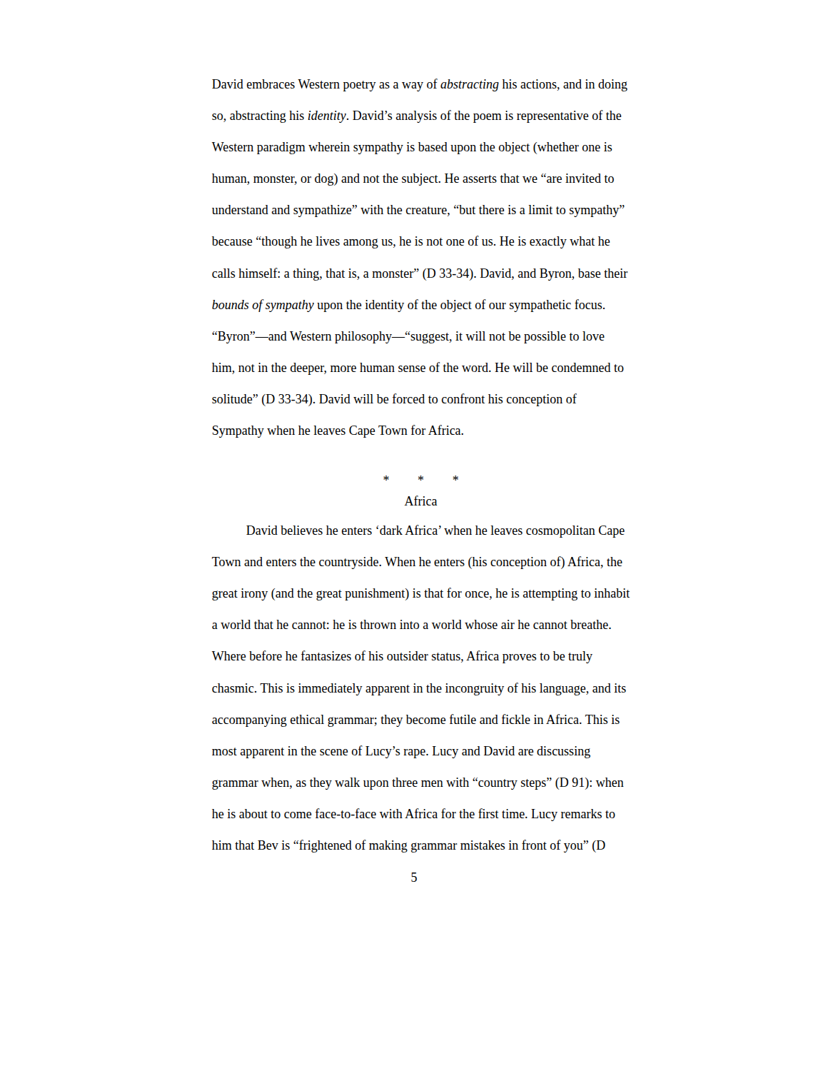David embraces Western poetry as a way of abstracting his actions, and in doing so, abstracting his identity. David’s analysis of the poem is representative of the Western paradigm wherein sympathy is based upon the object (whether one is human, monster, or dog) and not the subject. He asserts that we “are invited to understand and sympathize” with the creature, “but there is a limit to sympathy” because “though he lives among us, he is not one of us. He is exactly what he calls himself: a thing, that is, a monster” (D 33-34). David, and Byron, base their bounds of sympathy upon the identity of the object of our sympathetic focus. “Byron”—and Western philosophy—“suggest, it will not be possible to love him, not in the deeper, more human sense of the word. He will be condemned to solitude” (D 33-34). David will be forced to confront his conception of Sympathy when he leaves Cape Town for Africa.
***
Africa
David believes he enters ‘dark Africa’ when he leaves cosmopolitan Cape Town and enters the countryside. When he enters (his conception of) Africa, the great irony (and the great punishment) is that for once, he is attempting to inhabit a world that he cannot: he is thrown into a world whose air he cannot breathe. Where before he fantasizes of his outsider status, Africa proves to be truly chasmic. This is immediately apparent in the incongruity of his language, and its accompanying ethical grammar; they become futile and fickle in Africa. This is most apparent in the scene of Lucy’s rape. Lucy and David are discussing grammar when, as they walk upon three men with “country steps” (D 91): when he is about to come face-to-face with Africa for the first time. Lucy remarks to him that Bev is “frightened of making grammar mistakes in front of you” (D
5